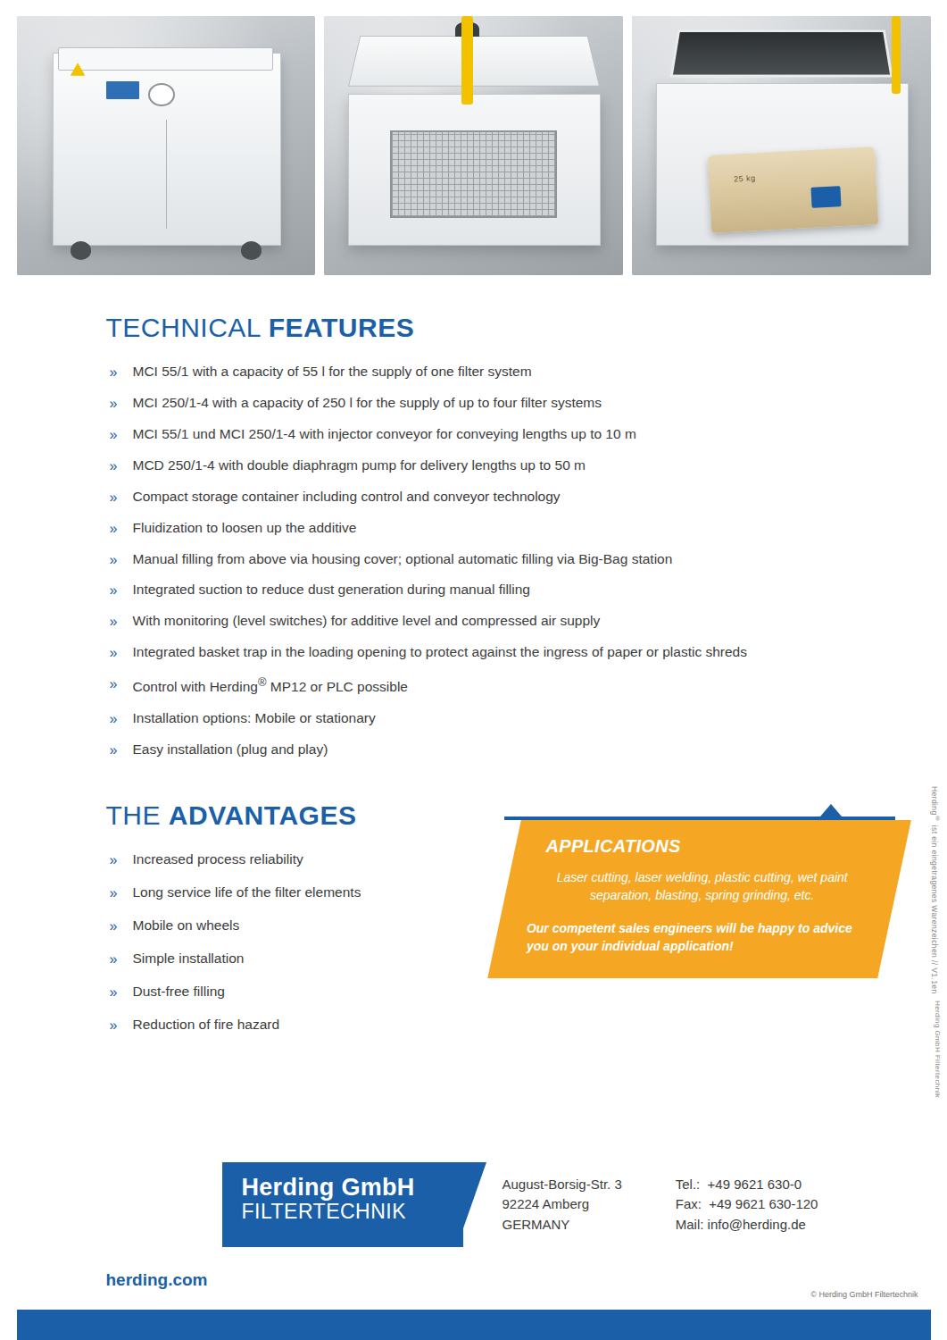25 kg
TECHNICAL FEATURES
MCI 55/1 with a capacity of 55 l for the supply of one filter system
MCI 250/1-4 with a capacity of 250 l for the supply of up to four filter systems
MCI 55/1 und MCI 250/1-4 with injector conveyor for conveying lengths up to 10 m
MCD 250/1-4 with double diaphragm pump for delivery lengths up to 50 m
Compact storage container including control and conveyor technology
Fluidization to loosen up the additive
Manual filling from above via housing cover; optional automatic filling via Big-Bag station
Integrated suction to reduce dust generation during manual filling
With monitoring (level switches) for additive level and compressed air supply
Integrated basket trap in the loading opening to protect against the ingress of paper or plastic shreds
Control with Herding® MP12 or PLC possible
Installation options: Mobile or stationary
Easy installation (plug and play)
THE ADVANTAGES
Increased process reliability
Long service life of the filter elements
Mobile on wheels
Simple installation
Dust-free filling
Reduction of fire hazard
APPLICATIONS
Laser cutting, laser welding, plastic cutting, wet paint separation, blasting, spring grinding, etc.
Our competent sales engineers will be happy to advice you on your individual application!
Herding® ist ein eingetragenes Warenzeichen // V1.1en
Herding GmbH Filtertechnik
Herding GmbH
FILTERTECHNIK
August-Borsig-Str. 3 92224 Amberg GERMANY
Tel.: +49 9621 630-0 Fax: +49 9621 630-120 Mail: info@herding.de
herding.com
© Herding GmbH Filtertechnik